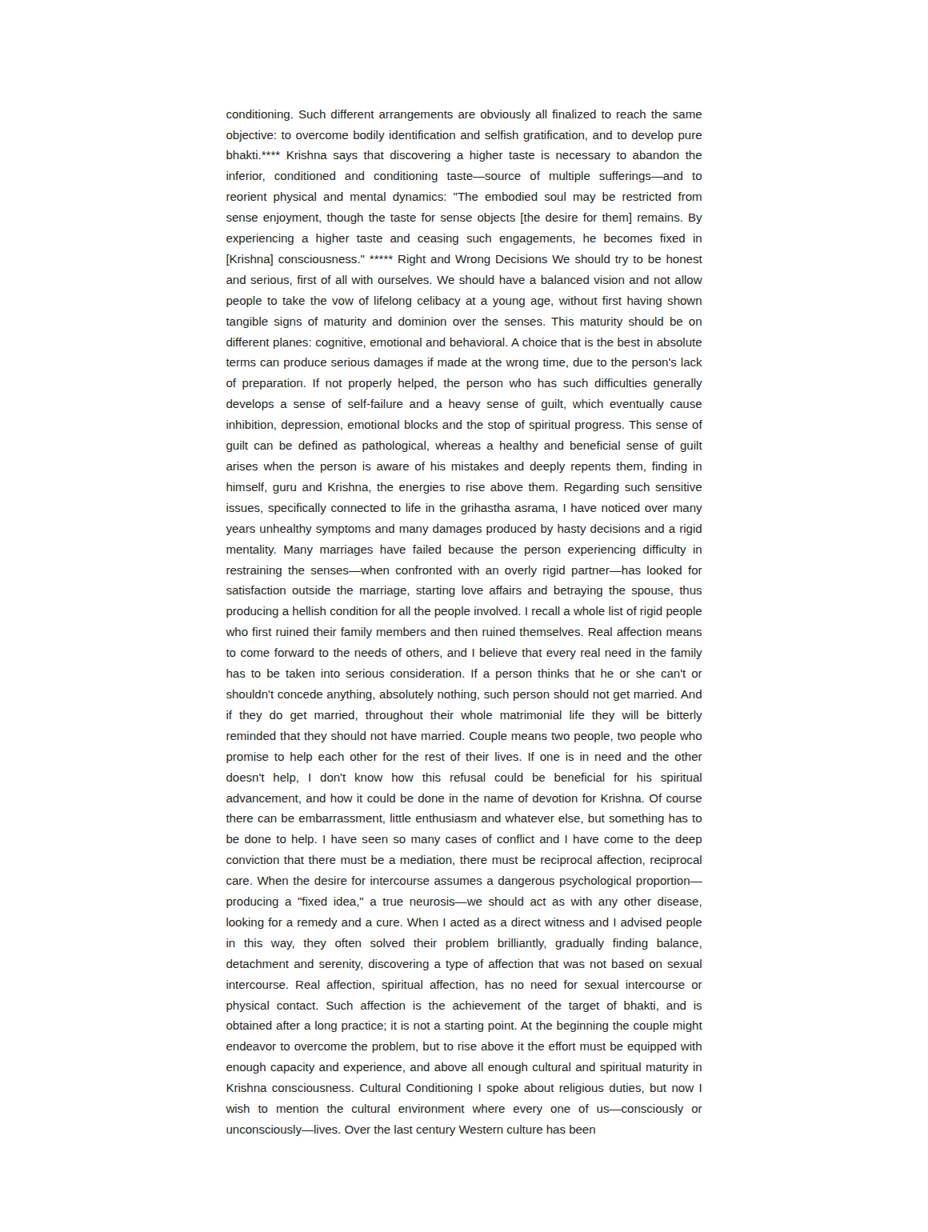conditioning. Such different arrangements are obviously all finalized to reach the same objective: to overcome bodily identification and selfish gratification, and to develop pure bhakti.**** Krishna says that discovering a higher taste is necessary to abandon the inferior, conditioned and conditioning taste—source of multiple sufferings—and to reorient physical and mental dynamics: "The embodied soul may be restricted from sense enjoyment, though the taste for sense objects [the desire for them] remains. By experiencing a higher taste and ceasing such engagements, he becomes fixed in [Krishna] consciousness." ***** Right and Wrong Decisions We should try to be honest and serious, first of all with ourselves. We should have a balanced vision and not allow people to take the vow of lifelong celibacy at a young age, without first having shown tangible signs of maturity and dominion over the senses. This maturity should be on different planes: cognitive, emotional and behavioral. A choice that is the best in absolute terms can produce serious damages if made at the wrong time, due to the person's lack of preparation. If not properly helped, the person who has such difficulties generally develops a sense of self-failure and a heavy sense of guilt, which eventually cause inhibition, depression, emotional blocks and the stop of spiritual progress. This sense of guilt can be defined as pathological, whereas a healthy and beneficial sense of guilt arises when the person is aware of his mistakes and deeply repents them, finding in himself, guru and Krishna, the energies to rise above them. Regarding such sensitive issues, specifically connected to life in the grihastha asrama, I have noticed over many years unhealthy symptoms and many damages produced by hasty decisions and a rigid mentality. Many marriages have failed because the person experiencing difficulty in restraining the senses—when confronted with an overly rigid partner—has looked for satisfaction outside the marriage, starting love affairs and betraying the spouse, thus producing a hellish condition for all the people involved. I recall a whole list of rigid people who first ruined their family members and then ruined themselves. Real affection means to come forward to the needs of others, and I believe that every real need in the family has to be taken into serious consideration. If a person thinks that he or she can't or shouldn't concede anything, absolutely nothing, such person should not get married. And if they do get married, throughout their whole matrimonial life they will be bitterly reminded that they should not have married. Couple means two people, two people who promise to help each other for the rest of their lives. If one is in need and the other doesn't help, I don't know how this refusal could be beneficial for his spiritual advancement, and how it could be done in the name of devotion for Krishna. Of course there can be embarrassment, little enthusiasm and whatever else, but something has to be done to help. I have seen so many cases of conflict and I have come to the deep conviction that there must be a mediation, there must be reciprocal affection, reciprocal care. When the desire for intercourse assumes a dangerous psychological proportion—producing a "fixed idea," a true neurosis—we should act as with any other disease, looking for a remedy and a cure. When I acted as a direct witness and I advised people in this way, they often solved their problem brilliantly, gradually finding balance, detachment and serenity, discovering a type of affection that was not based on sexual intercourse. Real affection, spiritual affection, has no need for sexual intercourse or physical contact. Such affection is the achievement of the target of bhakti, and is obtained after a long practice; it is not a starting point. At the beginning the couple might endeavor to overcome the problem, but to rise above it the effort must be equipped with enough capacity and experience, and above all enough cultural and spiritual maturity in Krishna consciousness. Cultural Conditioning I spoke about religious duties, but now I wish to mention the cultural environment where every one of us—consciously or unconsciously—lives. Over the last century Western culture has been